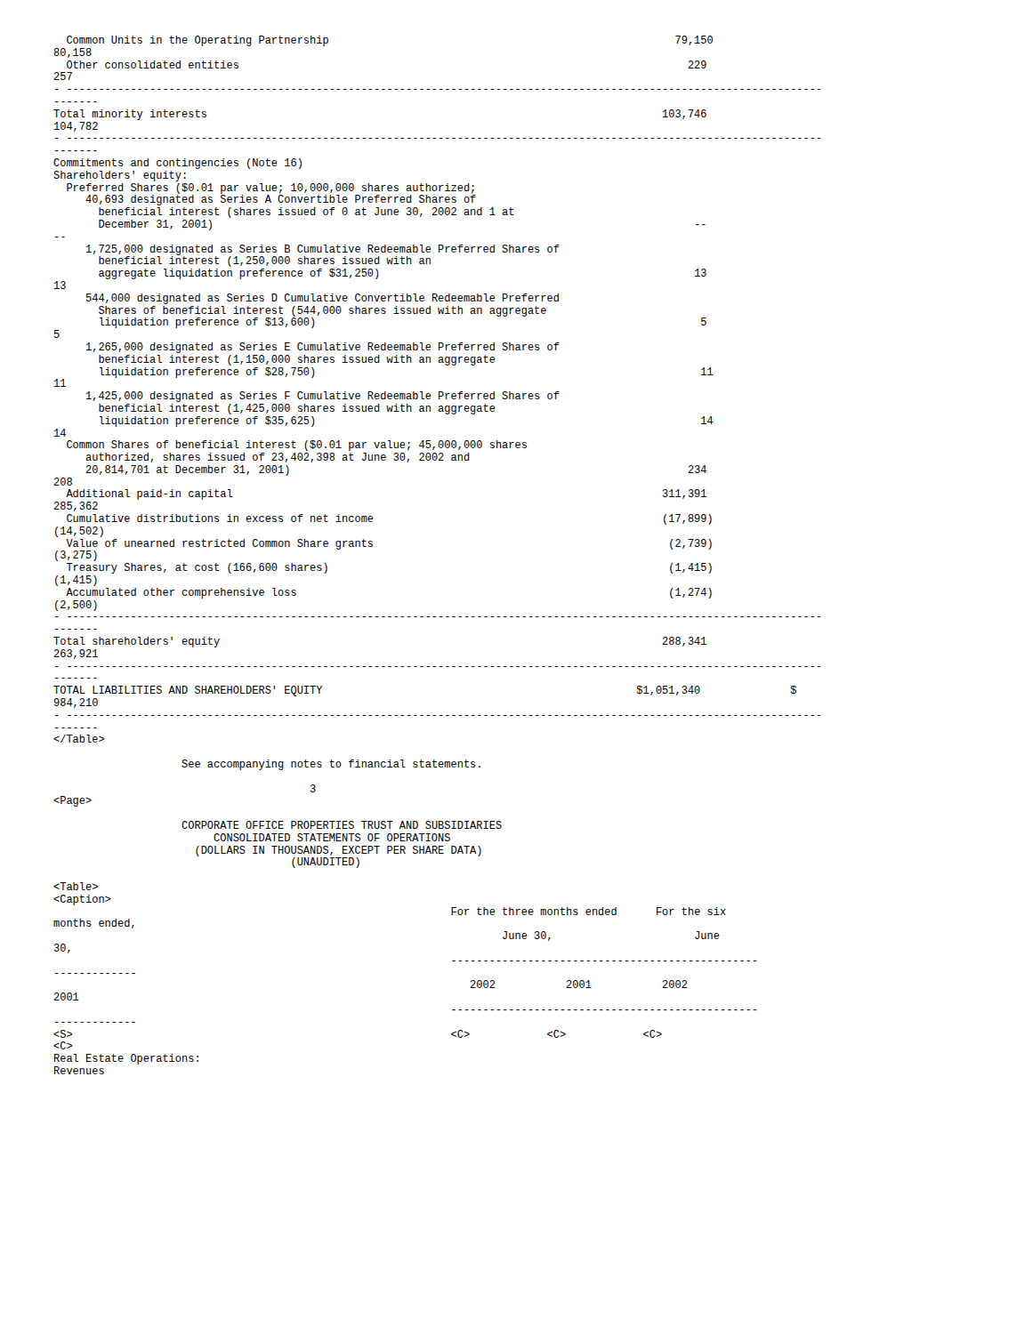Common Units in the Operating Partnership                                                      79,150
80,158
  Other consolidated entities                                                                      229
257
- ----------------------------------------------------------------------------------------------------------------------
-------
Total minority interests                                                                       103,746
104,782
- ----------------------------------------------------------------------------------------------------------------------
-------
Commitments and contingencies (Note 16)
Shareholders' equity:
  Preferred Shares ($0.01 par value; 10,000,000 shares authorized;
     40,693 designated as Series A Convertible Preferred Shares of
       beneficial interest (shares issued of 0 at June 30, 2002 and 1 at
       December 31, 2001)                                                                           --
--
     1,725,000 designated as Series B Cumulative Redeemable Preferred Shares of
       beneficial interest (1,250,000 shares issued with an
       aggregate liquidation preference of $31,250)                                                 13
13
     544,000 designated as Series D Cumulative Convertible Redeemable Preferred
       Shares of beneficial interest (544,000 shares issued with an aggregate
       liquidation preference of $13,600)                                                            5
5
     1,265,000 designated as Series E Cumulative Redeemable Preferred Shares of
       beneficial interest (1,150,000 shares issued with an aggregate
       liquidation preference of $28,750)                                                            11
11
     1,425,000 designated as Series F Cumulative Redeemable Preferred Shares of
       beneficial interest (1,425,000 shares issued with an aggregate
       liquidation preference of $35,625)                                                            14
14
  Common Shares of beneficial interest ($0.01 par value; 45,000,000 shares
     authorized, shares issued of 23,402,398 at June 30, 2002 and
     20,814,701 at December 31, 2001)                                                              234
208
  Additional paid-in capital                                                                   311,391
285,362
  Cumulative distributions in excess of net income                                             (17,899)
(14,502)
  Value of unearned restricted Common Share grants                                              (2,739)
(3,275)
  Treasury Shares, at cost (166,600 shares)                                                     (1,415)
(1,415)
  Accumulated other comprehensive loss                                                          (1,274)
(2,500)
- ----------------------------------------------------------------------------------------------------------------------
-------
Total shareholders' equity                                                                     288,341
263,921
- ----------------------------------------------------------------------------------------------------------------------
-------
TOTAL LIABILITIES AND SHAREHOLDERS' EQUITY                                                 $1,051,340              $
984,210
- ----------------------------------------------------------------------------------------------------------------------
-------
</Table>

                    See accompanying notes to financial statements.

                                        3
<Page>

                    CORPORATE OFFICE PROPERTIES TRUST AND SUBSIDIARIES
                         CONSOLIDATED STATEMENTS OF OPERATIONS
                      (DOLLARS IN THOUSANDS, EXCEPT PER SHARE DATA)
                                     (UNAUDITED)

<Table>
<Caption>
                                                              For the three months ended      For the six
months ended,
                                                                      June 30,                      June
30,
                                                              ------------------------------------------------
-------------
                                                                 2002           2001           2002
2001
                                                              ------------------------------------------------
-------------
<S>                                                           <C>            <C>            <C>
<C>
Real Estate Operations:
Revenues